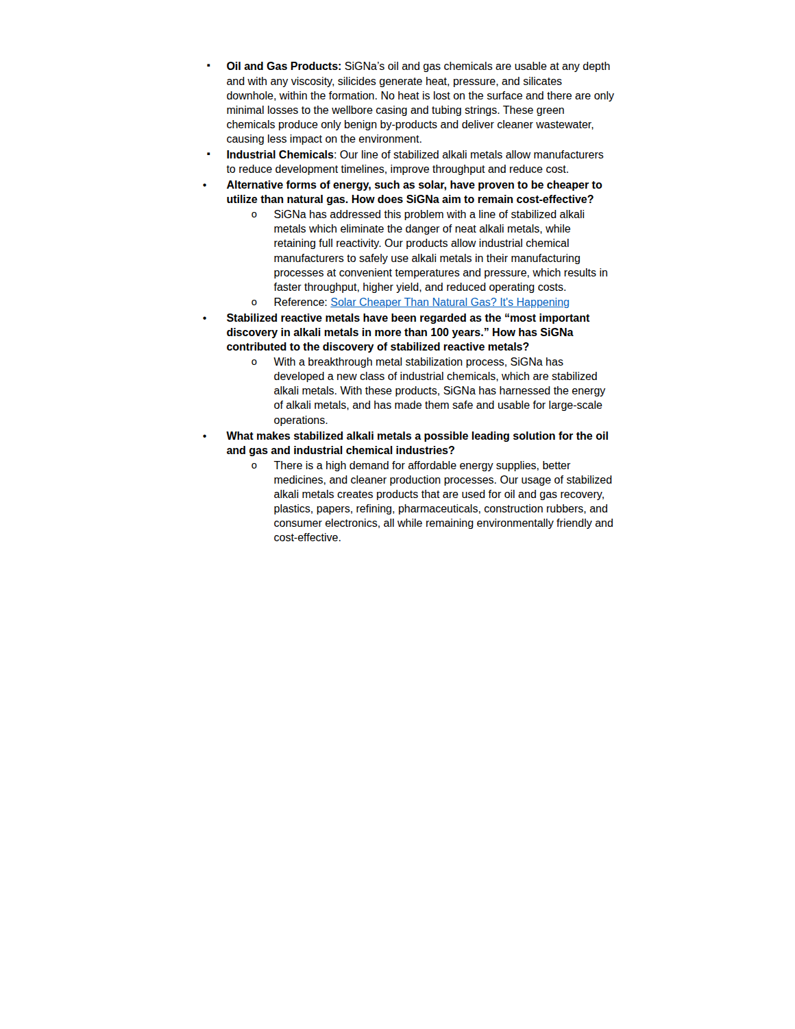Oil and Gas Products: SiGNa’s oil and gas chemicals are usable at any depth and with any viscosity, silicides generate heat, pressure, and silicates downhole, within the formation. No heat is lost on the surface and there are only minimal losses to the wellbore casing and tubing strings. These green chemicals produce only benign by-products and deliver cleaner wastewater, causing less impact on the environment.
Industrial Chemicals: Our line of stabilized alkali metals allow manufacturers to reduce development timelines, improve throughput and reduce cost.
Alternative forms of energy, such as solar, have proven to be cheaper to utilize than natural gas. How does SiGNa aim to remain cost-effective?
SiGNa has addressed this problem with a line of stabilized alkali metals which eliminate the danger of neat alkali metals, while retaining full reactivity. Our products allow industrial chemical manufacturers to safely use alkali metals in their manufacturing processes at convenient temperatures and pressure, which results in faster throughput, higher yield, and reduced operating costs.
Reference: Solar Cheaper Than Natural Gas? It's Happening
Stabilized reactive metals have been regarded as the “most important discovery in alkali metals in more than 100 years.” How has SiGNa contributed to the discovery of stabilized reactive metals?
With a breakthrough metal stabilization process, SiGNa has developed a new class of industrial chemicals, which are stabilized alkali metals. With these products, SiGNa has harnessed the energy of alkali metals, and has made them safe and usable for large-scale operations.
What makes stabilized alkali metals a possible leading solution for the oil and gas and industrial chemical industries?
There is a high demand for affordable energy supplies, better medicines, and cleaner production processes. Our usage of stabilized alkali metals creates products that are used for oil and gas recovery, plastics, papers, refining, pharmaceuticals, construction rubbers, and consumer electronics, all while remaining environmentally friendly and cost-effective.